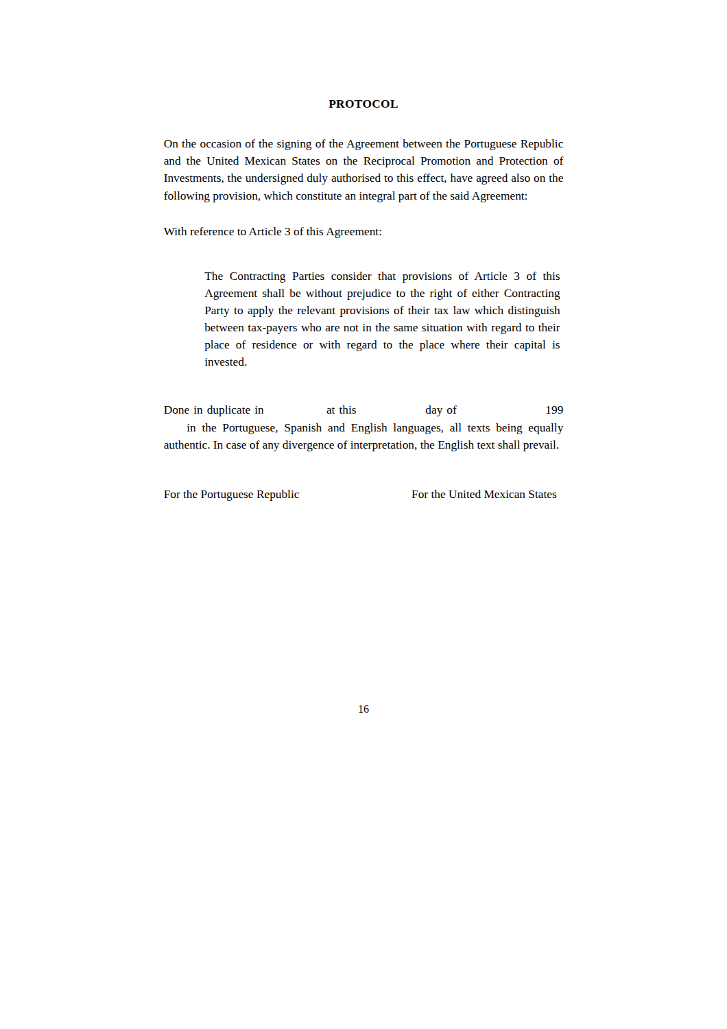PROTOCOL
On the occasion of the signing of the Agreement between the Portuguese Republic and the United Mexican States on the Reciprocal Promotion and Protection of Investments, the undersigned duly authorised to this effect, have agreed also on the following provision, which constitute an integral part of the said Agreement:
With reference to Article 3 of this Agreement:
The Contracting Parties consider that provisions of Article 3 of this Agreement shall be without prejudice to the right of either Contracting Party to apply the relevant provisions of their tax law which distinguish between tax-payers who are not in the same situation with regard to their place of residence or with regard to the place where their capital is invested.
Done in duplicate in at this day of 199 in the Portuguese, Spanish and English languages, all texts being equally authentic. In case of any divergence of interpretation, the English text shall prevail.
For the Portuguese Republic For the United Mexican States
16